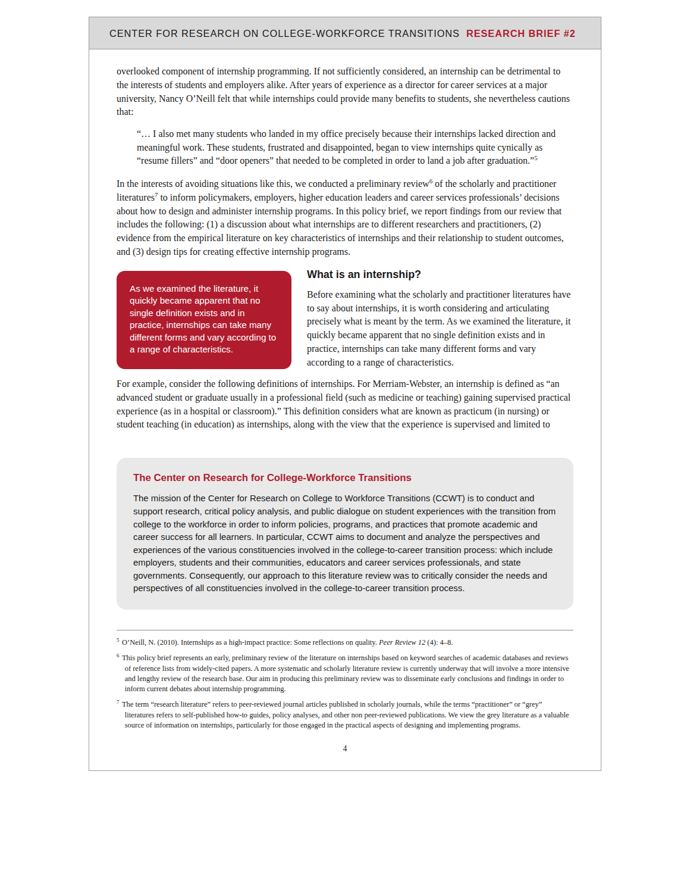Center for Research on College-Workforce Transitions Research Brief #2
overlooked component of internship programming. If not sufficiently considered, an internship can be detrimental to the interests of students and employers alike. After years of experience as a director for career services at a major university, Nancy O’Neill felt that while internships could provide many benefits to students, she nevertheless cautions that:
“… I also met many students who landed in my office precisely because their internships lacked direction and meaningful work. These students, frustrated and disappointed, began to view internships quite cynically as “resume fillers” and “door openers” that needed to be completed in order to land a job after graduation.”5
In the interests of avoiding situations like this, we conducted a preliminary review6 of the scholarly and practitioner literatures7 to inform policymakers, employers, higher education leaders and career services professionals’ decisions about how to design and administer internship programs. In this policy brief, we report findings from our review that includes the following: (1) a discussion about what internships are to different researchers and practitioners, (2) evidence from the empirical literature on key characteristics of internships and their relationship to student outcomes, and (3) design tips for creating effective internship programs.
As we examined the literature, it quickly became apparent that no single definition exists and in practice, internships can take many different forms and vary according to a range of characteristics.
What is an internship?
Before examining what the scholarly and practitioner literatures have to say about internships, it is worth considering and articulating precisely what is meant by the term. As we examined the literature, it quickly became apparent that no single definition exists and in practice, internships can take many different forms and vary according to a range of characteristics.
For example, consider the following definitions of internships. For Merriam-Webster, an internship is defined as “an advanced student or graduate usually in a professional field (such as medicine or teaching) gaining supervised practical experience (as in a hospital or classroom).” This definition considers what are known as practicum (in nursing) or student teaching (in education) as internships, along with the view that the experience is supervised and limited to
The Center on Research for College-Workforce Transitions
The mission of the Center for Research on College to Workforce Transitions (CCWT) is to conduct and support research, critical policy analysis, and public dialogue on student experiences with the transition from college to the workforce in order to inform policies, programs, and practices that promote academic and career success for all learners. In particular, CCWT aims to document and analyze the perspectives and experiences of the various constituencies involved in the college-to-career transition process: which include employers, students and their communities, educators and career services professionals, and state governments. Consequently, our approach to this literature review was to critically consider the needs and perspectives of all constituencies involved in the college-to-career transition process.
O’Neill, N. (2010). Internships as a high-impact practice: Some reflections on quality. Peer Review 12 (4): 4–8.
This policy brief represents an early, preliminary review of the literature on internships based on keyword searches of academic databases and reviews of reference lists from widely-cited papers. A more systematic and scholarly literature review is currently underway that will involve a more intensive and lengthy review of the research base. Our aim in producing this preliminary review was to disseminate early conclusions and findings in order to inform current debates about internship programming.
The term “research literature” refers to peer-reviewed journal articles published in scholarly journals, while the terms “practitioner” or “grey” literatures refers to self-published how-to guides, policy analyses, and other non peer-reviewed publications. We view the grey literature as a valuable source of information on internships, particularly for those engaged in the practical aspects of designing and implementing programs.
4